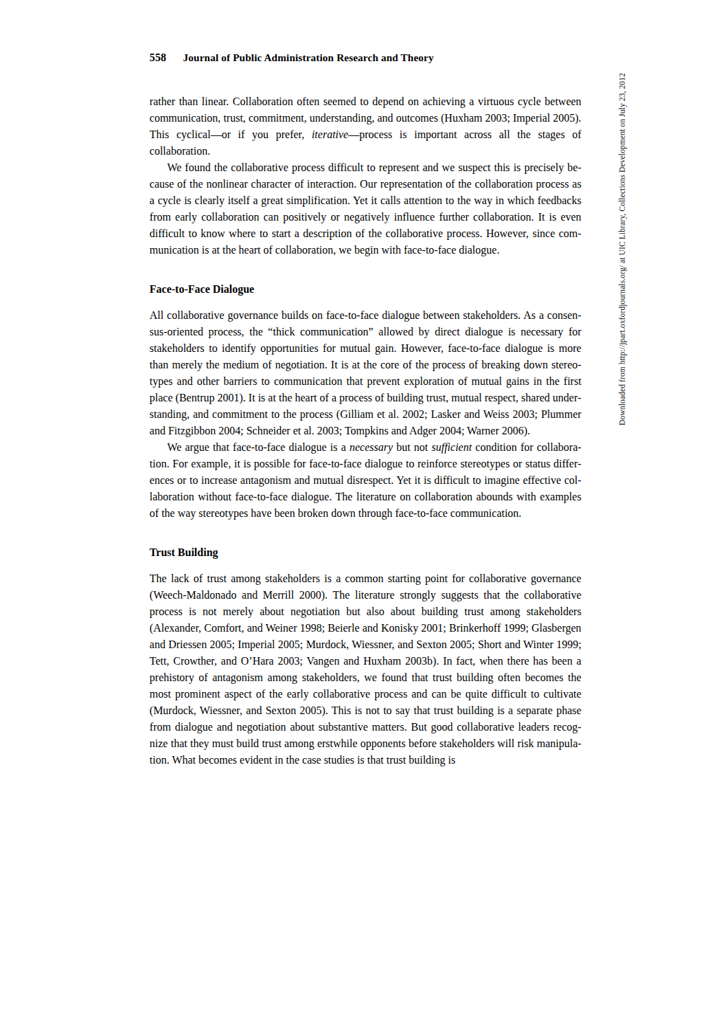558 Journal of Public Administration Research and Theory
rather than linear. Collaboration often seemed to depend on achieving a virtuous cycle between communication, trust, commitment, understanding, and outcomes (Huxham 2003; Imperial 2005). This cyclical—or if you prefer, iterative—process is important across all the stages of collaboration.
We found the collaborative process difficult to represent and we suspect this is precisely because of the nonlinear character of interaction. Our representation of the collaboration process as a cycle is clearly itself a great simplification. Yet it calls attention to the way in which feedbacks from early collaboration can positively or negatively influence further collaboration. It is even difficult to know where to start a description of the collaborative process. However, since communication is at the heart of collaboration, we begin with face-to-face dialogue.
Face-to-Face Dialogue
All collaborative governance builds on face-to-face dialogue between stakeholders. As a consensus-oriented process, the “thick communication” allowed by direct dialogue is necessary for stakeholders to identify opportunities for mutual gain. However, face-to-face dialogue is more than merely the medium of negotiation. It is at the core of the process of breaking down stereotypes and other barriers to communication that prevent exploration of mutual gains in the first place (Bentrup 2001). It is at the heart of a process of building trust, mutual respect, shared understanding, and commitment to the process (Gilliam et al. 2002; Lasker and Weiss 2003; Plummer and Fitzgibbon 2004; Schneider et al. 2003; Tompkins and Adger 2004; Warner 2006).
We argue that face-to-face dialogue is a necessary but not sufficient condition for collaboration. For example, it is possible for face-to-face dialogue to reinforce stereotypes or status differences or to increase antagonism and mutual disrespect. Yet it is difficult to imagine effective collaboration without face-to-face dialogue. The literature on collaboration abounds with examples of the way stereotypes have been broken down through face-to-face communication.
Trust Building
The lack of trust among stakeholders is a common starting point for collaborative governance (Weech-Maldonado and Merrill 2000). The literature strongly suggests that the collaborative process is not merely about negotiation but also about building trust among stakeholders (Alexander, Comfort, and Weiner 1998; Beierle and Konisky 2001; Brinkerhoff 1999; Glasbergen and Driessen 2005; Imperial 2005; Murdock, Wiessner, and Sexton 2005; Short and Winter 1999; Tett, Crowther, and O’Hara 2003; Vangen and Huxham 2003b). In fact, when there has been a prehistory of antagonism among stakeholders, we found that trust building often becomes the most prominent aspect of the early collaborative process and can be quite difficult to cultivate (Murdock, Wiessner, and Sexton 2005). This is not to say that trust building is a separate phase from dialogue and negotiation about substantive matters. But good collaborative leaders recognize that they must build trust among erstwhile opponents before stakeholders will risk manipulation. What becomes evident in the case studies is that trust building is
Downloaded from http://jpart.oxfordjournals.org/ at UIC Library, Collections Development on July 23, 2012